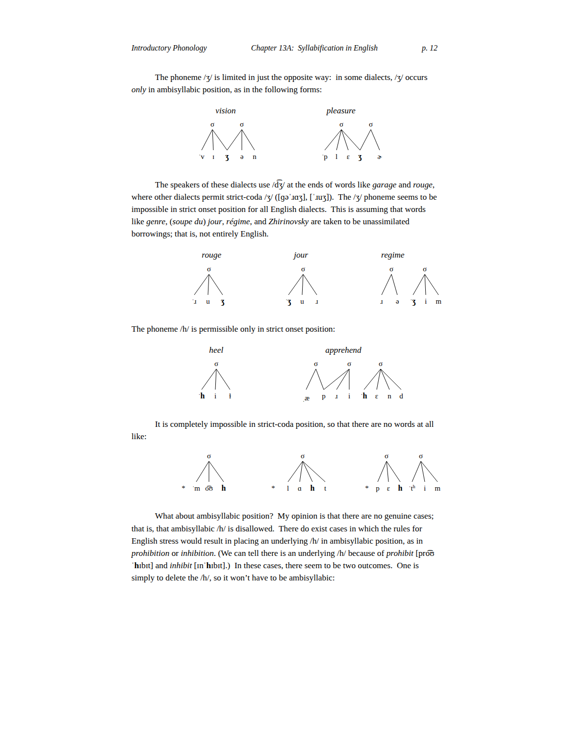Introductory Phonology Chapter 13A: Syllabification in English p. 12
The phoneme /ʒ/ is limited in just the opposite way: in some dialects, /ʒ/ occurs only in ambisyllabic position, as in the following forms:
vision pleasure
σ σ ˈv ɪ ʒ ə n
σ σ ˈp l ɛ ʒ ɚ
The speakers of these dialects use /d͡ʒ/ at the ends of words like garage and rouge, where other dialects permit strict-coda /ʒ/ ([ɡəˈɹɑʒ], [ˈɹuʒ]). The /ʒ/ phoneme seems to be impossible in strict onset position for all English dialects. This is assuming that words like genre, (soupe du) jour, régime, and Zhirinovsky are taken to be unassimilated borrowings; that is, not entirely English.
rouge jour regime
σ ˈɹ u ʒ
σ ˈʒ u ɹ
σ σ ɹ ə ˈʒ i m
The phoneme /h/ is permissible only in strict onset position:
heel apprehend
σ ˈh i ɫ
σ σ σ ˌæ p ɹ i ˈh ɛ n d
It is completely impossible in strict-coda position, so that there are no words at all like:
σ * ˈm o͡ʊ h
σ * l ɑ h t
σ σ * p ɛ h ˈth i m
What about ambisyllabic position? My opinion is that there are no genuine cases; that is, that ambisyllabic /h/ is disallowed. There do exist cases in which the rules for English stress would result in placing an underlying /h/ in ambisyllabic position, as in prohibition or inhibition. (We can tell there is an underlying /h/ because of prohibit [pro͡ʊˈhɪbɪt] and inhibit [ɪnˈhɪbɪt].) In these cases, there seem to be two outcomes. One is simply to delete the /h/, so it won’t have to be ambisyllabic: